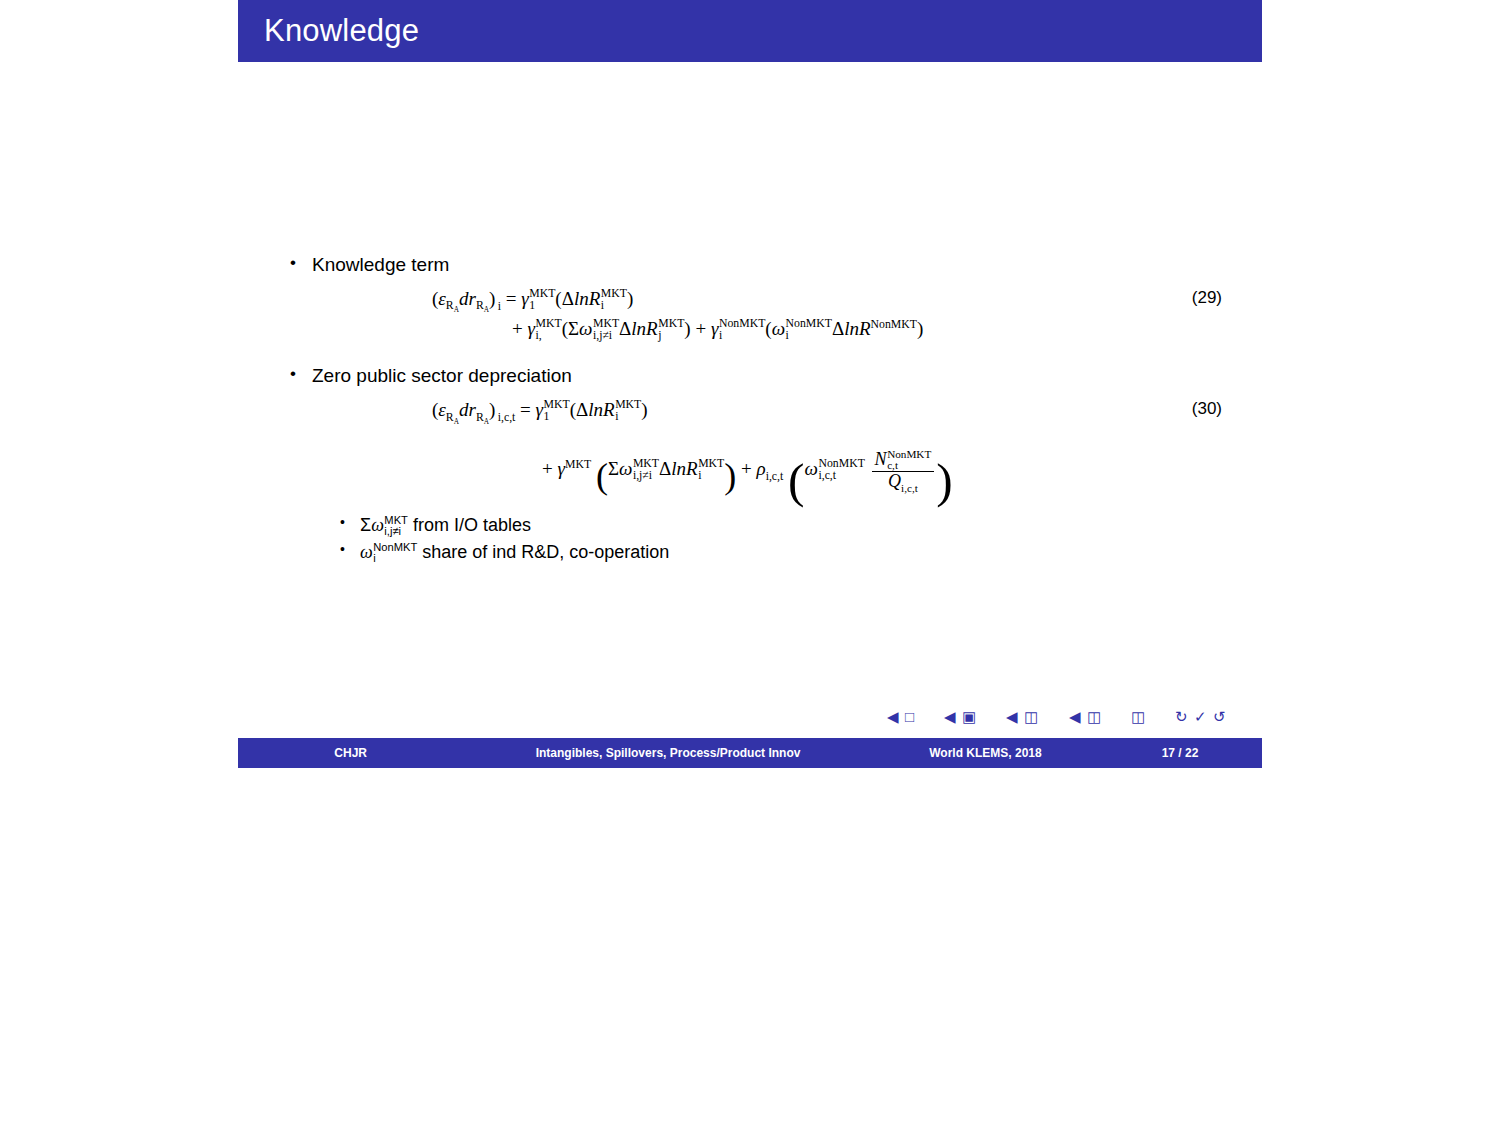Knowledge
Knowledge term
(29)
(εRAdrRA) i = γMKT 1(ΔlnR MKT i)
+ γMKT i,(ΣωMKT i,j≠i ΔlnR MKT j) + γNonMKT i(ωNonMKT i ΔlnRNonMKT)
Zero public sector depreciation
(30)
(εRAdrRA) i,c,t = γMKT 1(ΔlnR MKT i)
+ γMKT (ΣωMKT i,j≠i ΔlnR MKT i) + ρi,c,t (ωNonMKT i,c,t NNonMKT c,t Qi,c,t)
ΣωMKT i,j≠i from I/O tables
ωNonMKT i share of ind R&D, co-operation
◀□ ◀▣ ◀◫ ◀◫ ◫ ↻✓↺
CHJR
Intangibles, Spillovers, Process/Product Innov
World KLEMS, 2018
17 / 22